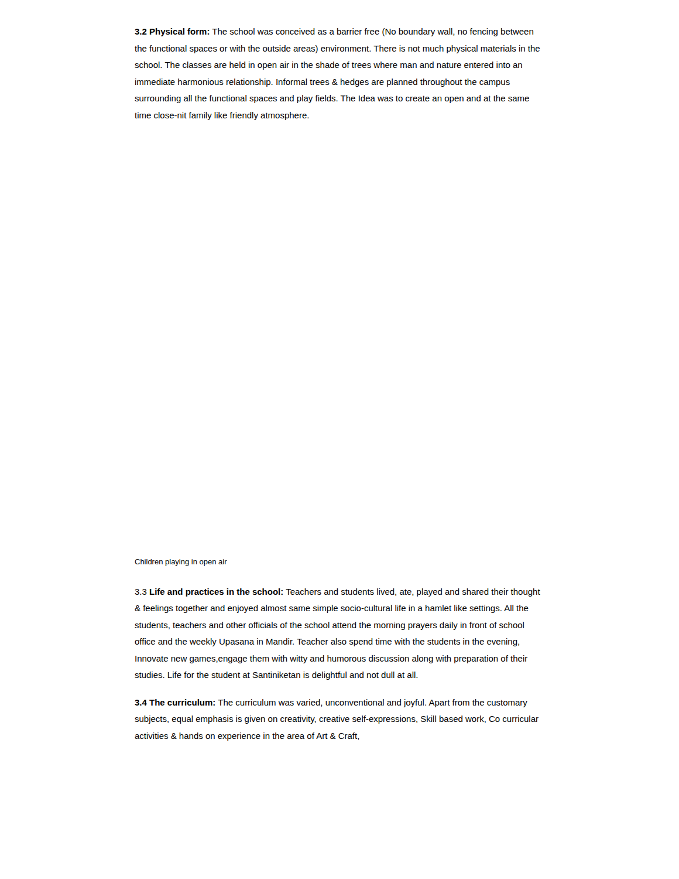3.2 Physical form: The school was conceived as a barrier free (No boundary wall, no fencing between the functional spaces or with the outside areas) environment. There is not much physical materials in the school. The classes are held in open air in the shade of trees where man and nature entered into an immediate harmonious relationship. Informal trees & hedges are planned throughout the campus surrounding all the functional spaces and play fields. The Idea was to create an open and at the same time close-nit family like friendly atmosphere.
Children playing in open air
3.3 Life and practices in the school: Teachers and students lived, ate, played and shared their thought & feelings together and enjoyed almost same simple socio-cultural life in a hamlet like settings. All the students, teachers and other officials of the school attend the morning prayers daily in front of school office and the weekly Upasana in Mandir. Teacher also spend time with the students in the evening, Innovate new games,engage them with witty and humorous discussion along with preparation of their studies. Life for the student at Santiniketan is delightful and not dull at all.
3.4 The curriculum: The curriculum was varied, unconventional and joyful. Apart from the customary subjects, equal emphasis is given on creativity, creative self-expressions, Skill based work, Co curricular activities & hands on experience in the area of Art & Craft,